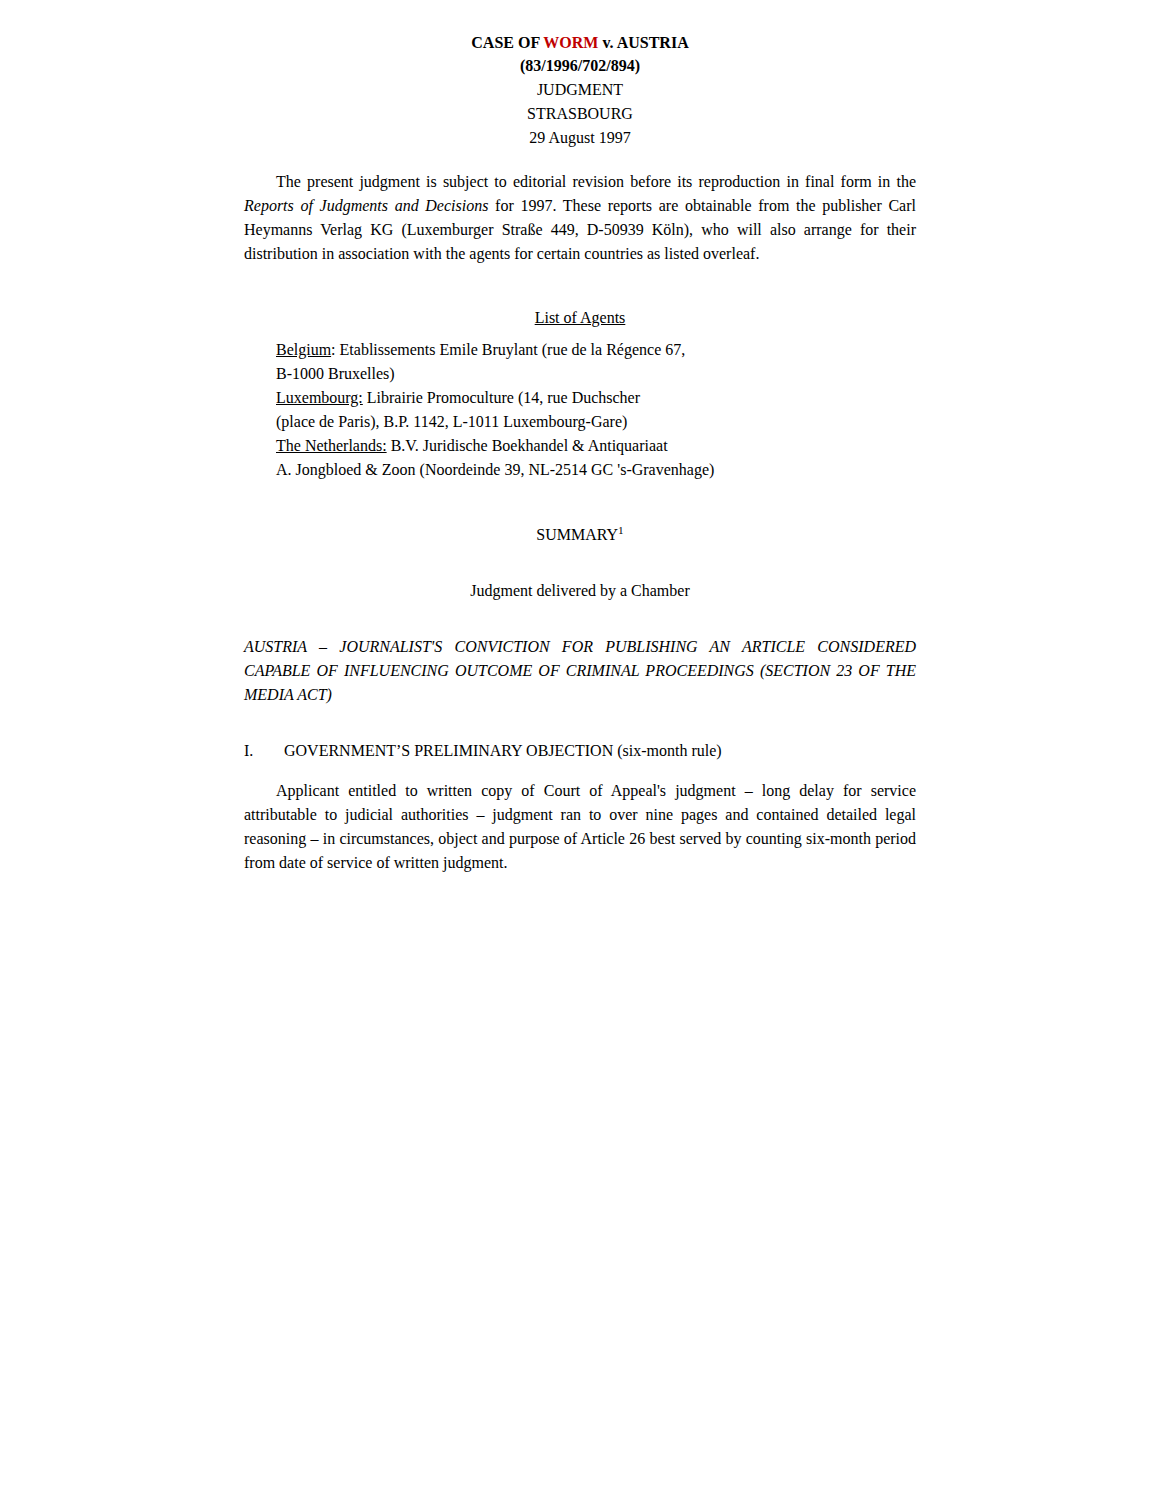CASE OF WORM v. AUSTRIA
(83/1996/702/894)
JUDGMENT
STRASBOURG
29 August 1997
The present judgment is subject to editorial revision before its reproduction in final form in the Reports of Judgments and Decisions for 1997. These reports are obtainable from the publisher Carl Heymanns Verlag KG (Luxemburger Straße 449, D-50939 Köln), who will also arrange for their distribution in association with the agents for certain countries as listed overleaf.
List of Agents
Belgium: Etablissements Emile Bruylant (rue de la Régence 67,
B-1000 Bruxelles)
Luxembourg: Librairie Promoculture (14, rue Duchscher
(place de Paris), B.P. 1142, L-1011 Luxembourg-Gare)
The Netherlands: B.V. Juridische Boekhandel & Antiquariaat
A. Jongbloed & Zoon (Noordeinde 39, NL-2514 GC 's-Gravenhage)
SUMMARY1
Judgment delivered by a Chamber
AUSTRIA – JOURNALIST'S CONVICTION FOR PUBLISHING AN ARTICLE CONSIDERED CAPABLE OF INFLUENCING OUTCOME OF CRIMINAL PROCEEDINGS (SECTION 23 OF THE MEDIA ACT)
I. GOVERNMENT’S PRELIMINARY OBJECTION (six-month rule)
Applicant entitled to written copy of Court of Appeal's judgment – long delay for service attributable to judicial authorities – judgment ran to over nine pages and contained detailed legal reasoning – in circumstances, object and purpose of Article 26 best served by counting six-month period from date of service of written judgment.